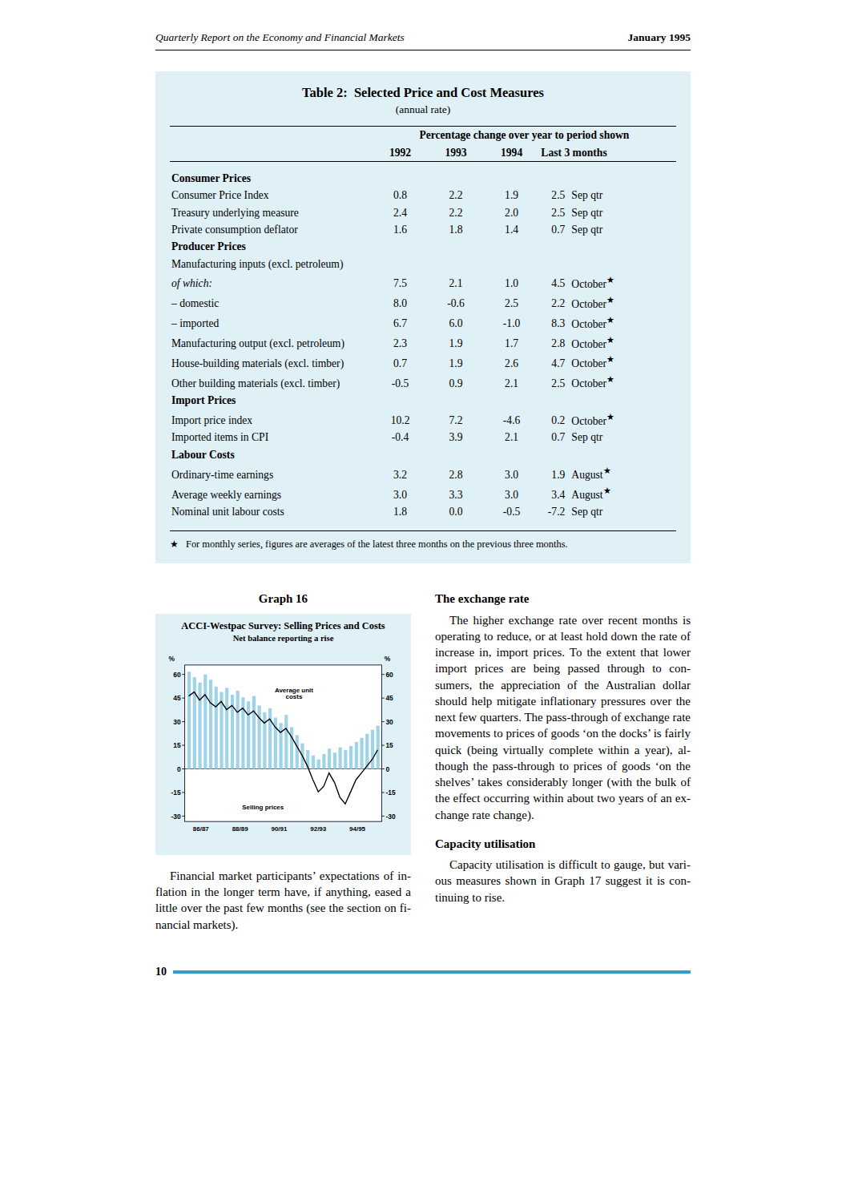Quarterly Report on the Economy and Financial Markets
January 1995
Table 2: Selected Price and Cost Measures
(annual rate)
| | Percentage change over year to period shown |
| | 1992 | 1993 | 1994 | Last 3 months |
| Consumer Prices | | | | |
| Consumer Price Index | 0.8 | 2.2 | 1.9 | 2.5 Sep qtr |
| Treasury underlying measure | 2.4 | 2.2 | 2.0 | 2.5 Sep qtr |
| Private consumption deflator | 1.6 | 1.8 | 1.4 | 0.7 Sep qtr |
| Producer Prices | | | | |
| Manufacturing inputs (excl. petroleum) | | | | |
| of which: | 7.5 | 2.1 | 1.0 | 4.5 October ★ |
| – domestic | 8.0 | -0.6 | 2.5 | 2.2 October ★ |
| – imported | 6.7 | 6.0 | -1.0 | 8.3 October ★ |
| Manufacturing output (excl. petroleum) | 2.3 | 1.9 | 1.7 | 2.8 October ★ |
| House-building materials (excl. timber) | 0.7 | 1.9 | 2.6 | 4.7 October ★ |
| Other building materials (excl. timber) | -0.5 | 0.9 | 2.1 | 2.5 October ★ |
| Import Prices | | | | |
| Import price index | 10.2 | 7.2 | -4.6 | 0.2 October ★ |
| Imported items in CPI | -0.4 | 3.9 | 2.1 | 0.7 Sep qtr |
| Labour Costs | | | | |
| Ordinary-time earnings | 3.2 | 2.8 | 3.0 | 1.9 August ★ |
| Average weekly earnings | 3.0 | 3.3 | 3.0 | 3.4 August ★ |
| Nominal unit labour costs | 1.8 | 0.0 | -0.5 | -7.2 Sep qtr |
★
For monthly series, figures are averages of the latest three months on the previous three months.
Graph 16
ACCI-Westpac Survey: Selling Prices and Costs
Net balance reporting a rise
% % 60 45 30 15 0 -15 -30 60 45 30 15 0 -15 -30 Average unit costs Selling prices 86/87 88/89 90/91 92/93 94/95
Financial market participants’ expectations of inflation in the longer term have, if anything, eased a little over the past few months (see the section on financial markets).
The exchange rate
The higher exchange rate over recent months is operating to reduce, or at least hold down the rate of increase in, import prices. To the extent that lower import prices are being passed through to consumers, the appreciation of the Australian dollar should help mitigate inflationary pressures over the next few quarters. The pass-through of exchange rate movements to prices of goods ‘on the docks’ is fairly quick (being virtually complete within a year), although the pass-through to prices of goods ‘on the shelves’ takes considerably longer (with the bulk of the effect occurring within about two years of an exchange rate change).
Capacity utilisation
Capacity utilisation is difficult to gauge, but various measures shown in Graph 17 suggest it is continuing to rise.
10